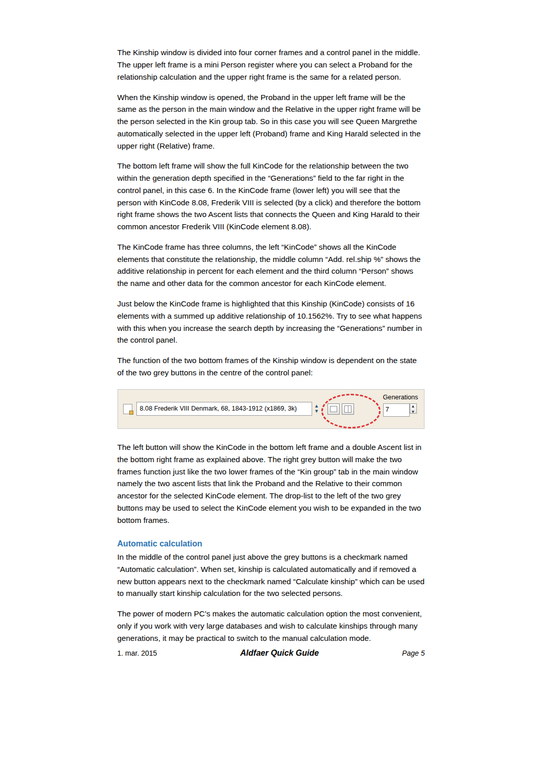The Kinship window is divided into four corner frames and a control panel in the middle. The upper left frame is a mini Person register where you can select a Proband for the relationship calculation and the upper right frame is the same for a related person.
When the Kinship window is opened, the Proband in the upper left frame will be the same as the person in the main window and the Relative in the upper right frame will be the person selected in the Kin group tab. So in this case you will see Queen Margrethe automatically selected in the upper left (Proband) frame and King Harald selected in the upper right (Relative) frame.
The bottom left frame will show the full KinCode for the relationship between the two within the generation depth specified in the “Generations” field to the far right in the control panel, in this case 6. In the KinCode frame (lower left) you will see that the person with KinCode 8.08, Frederik VIII is selected (by a click) and therefore the bottom right frame shows the two Ascent lists that connects the Queen and King Harald to their common ancestor Frederik VIII (KinCode element 8.08).
The KinCode frame has three columns, the left “KinCode” shows all the KinCode elements that constitute the relationship, the middle column “Add. rel.ship %” shows the additive relationship in percent for each element and the third column “Person” shows the name and other data for the common ancestor for each KinCode element.
Just below the KinCode frame is highlighted that this Kinship (KinCode) consists of 16 elements with a summed up additive relationship of 10.1562%. Try to see what happens with this when you increase the search depth by increasing the “Generations” number in the control panel.
The function of the two bottom frames of the Kinship window is dependent on the state of the two grey buttons in the centre of the control panel:
8.08 Frederik VIII Denmark, 68, 1843-1912 (x1869, 3k)
▲▼
Generations 7▲
▼
The left button will show the KinCode in the bottom left frame and a double Ascent list in the bottom right frame as explained above. The right grey button will make the two frames function just like the two lower frames of the “Kin group” tab in the main window namely the two ascent lists that link the Proband and the Relative to their common ancestor for the selected KinCode element. The drop-list to the left of the two grey buttons may be used to select the KinCode element you wish to be expanded in the two bottom frames.
Automatic calculation
In the middle of the control panel just above the grey buttons is a checkmark named “Automatic calculation”. When set, kinship is calculated automatically and if removed a new button appears next to the checkmark named “Calculate kinship” which can be used to manually start kinship calculation for the two selected persons.
The power of modern PC’s makes the automatic calculation option the most convenient, only if you work with very large databases and wish to calculate kinships through many generations, it may be practical to switch to the manual calculation mode.
1. mar. 2015 Aldfaer Quick Guide Page 5